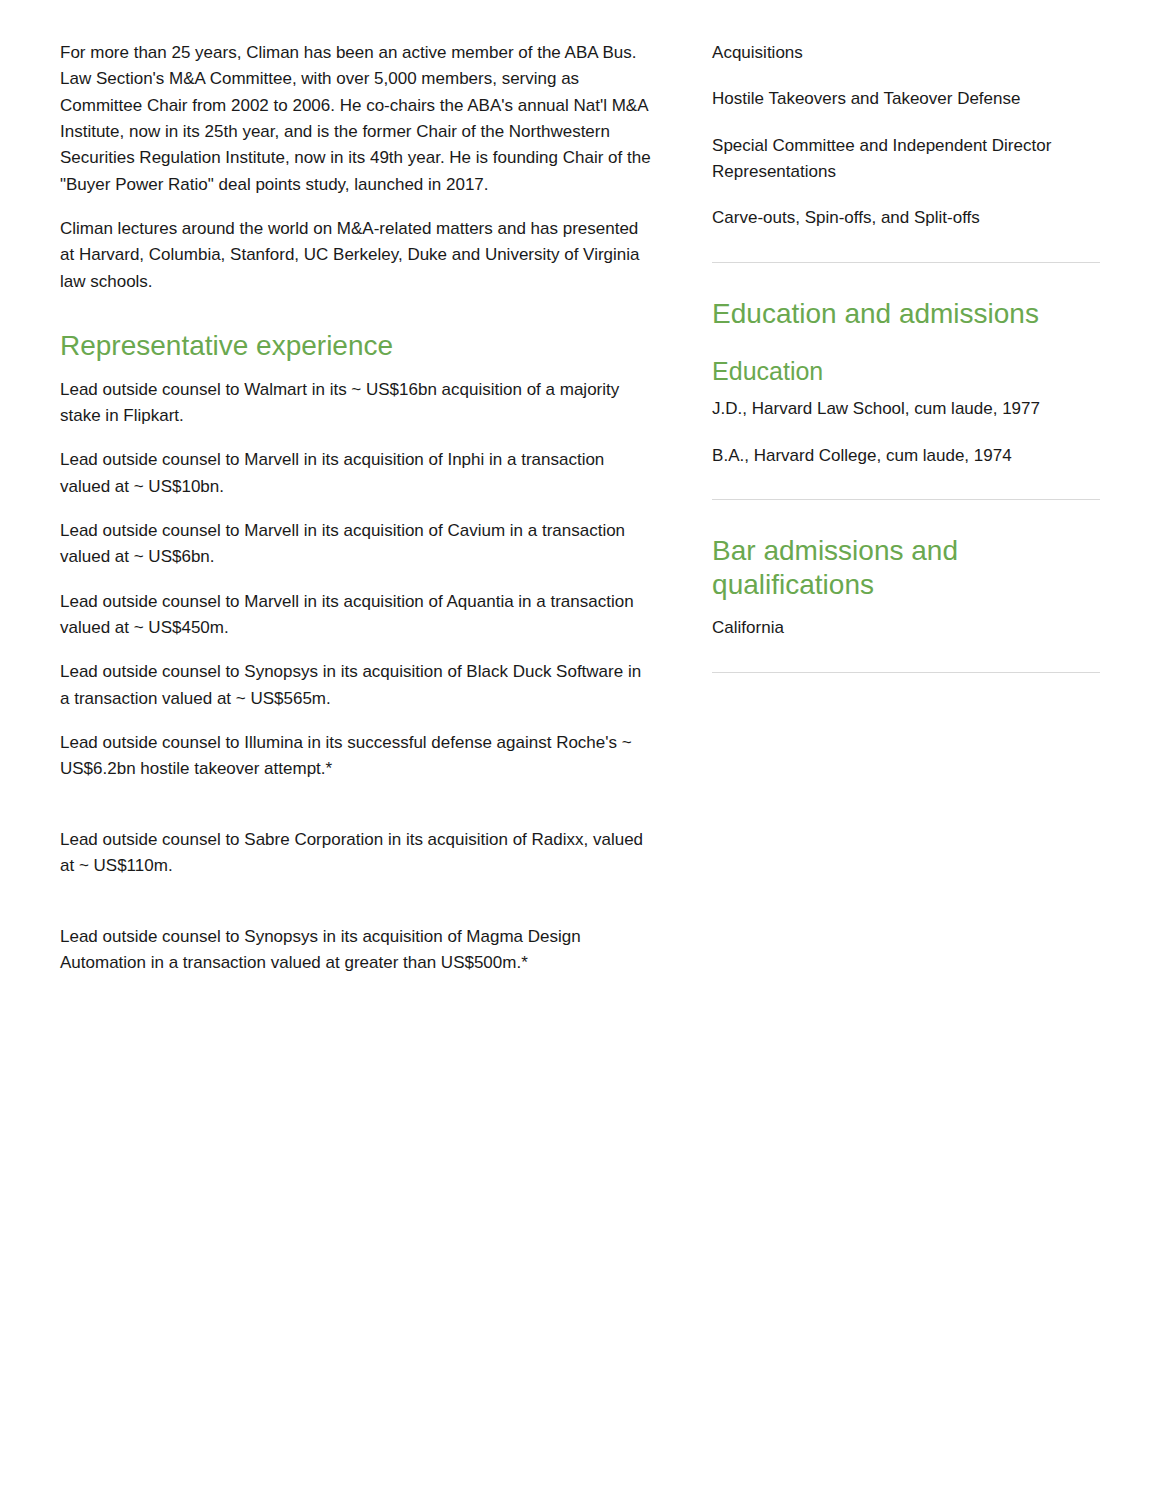For more than 25 years, Climan has been an active member of the ABA Bus. Law Section's M&A Committee, with over 5,000 members, serving as Committee Chair from 2002 to 2006. He co-chairs the ABA's annual Nat'l M&A Institute, now in its 25th year, and is the former Chair of the Northwestern Securities Regulation Institute, now in its 49th year. He is founding Chair of the "Buyer Power Ratio" deal points study, launched in 2017.
Climan lectures around the world on M&A-related matters and has presented at Harvard, Columbia, Stanford, UC Berkeley, Duke and University of Virginia law schools.
Representative experience
Lead outside counsel to Walmart in its ~ US$16bn acquisition of a majority stake in Flipkart.
Lead outside counsel to Marvell in its acquisition of Inphi in a transaction valued at ~ US$10bn.
Lead outside counsel to Marvell in its acquisition of Cavium in a transaction valued at ~ US$6bn.
Lead outside counsel to Marvell in its acquisition of Aquantia in a transaction valued at ~ US$450m.
Lead outside counsel to Synopsys in its acquisition of Black Duck Software in a transaction valued at ~ US$565m.
Lead outside counsel to Illumina in its successful defense against Roche's ~ US$6.2bn hostile takeover attempt.*
Lead outside counsel to Sabre Corporation in its acquisition of Radixx, valued at ~ US$110m.
Lead outside counsel to Synopsys in its acquisition of Magma Design Automation in a transaction valued at greater than US$500m.*
Acquisitions
Hostile Takeovers and Takeover Defense
Special Committee and Independent Director Representations
Carve-outs, Spin-offs, and Split-offs
Education and admissions
Education
J.D., Harvard Law School, cum laude, 1977
B.A., Harvard College, cum laude, 1974
Bar admissions and qualifications
California